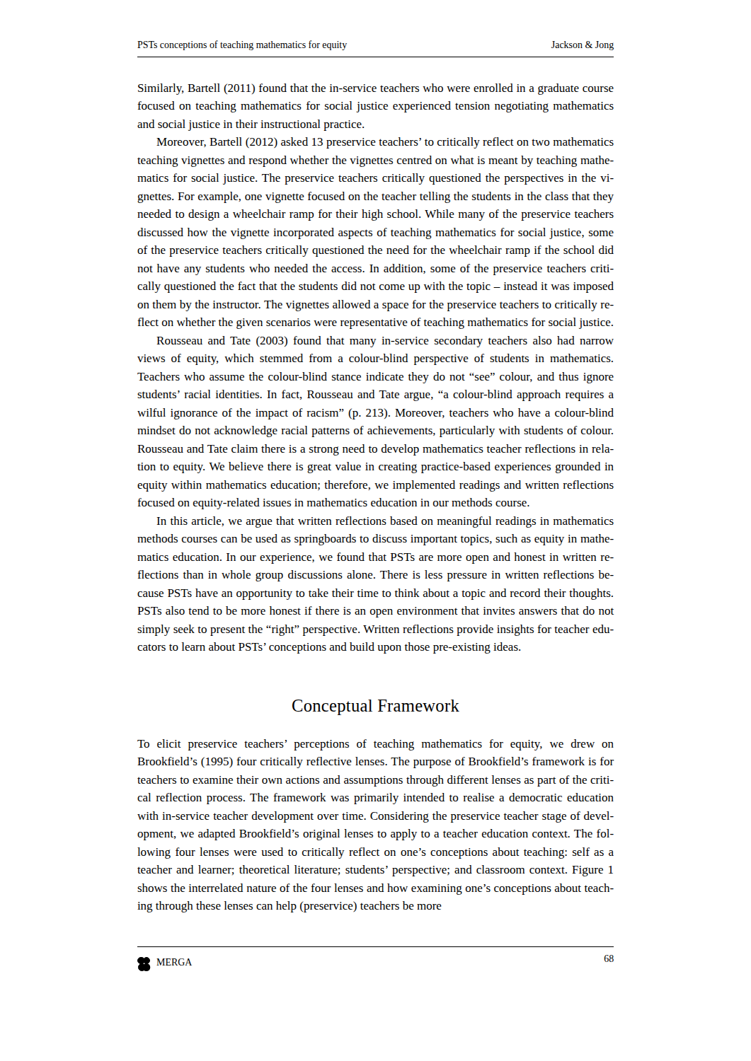PSTs conceptions of teaching mathematics for equity
Jackson & Jong
Similarly, Bartell (2011) found that the in-service teachers who were enrolled in a graduate course focused on teaching mathematics for social justice experienced tension negotiating mathematics and social justice in their instructional practice.
Moreover, Bartell (2012) asked 13 preservice teachers’ to critically reflect on two mathematics teaching vignettes and respond whether the vignettes centred on what is meant by teaching mathematics for social justice. The preservice teachers critically questioned the perspectives in the vignettes. For example, one vignette focused on the teacher telling the students in the class that they needed to design a wheelchair ramp for their high school. While many of the preservice teachers discussed how the vignette incorporated aspects of teaching mathematics for social justice, some of the preservice teachers critically questioned the need for the wheelchair ramp if the school did not have any students who needed the access. In addition, some of the preservice teachers critically questioned the fact that the students did not come up with the topic – instead it was imposed on them by the instructor. The vignettes allowed a space for the preservice teachers to critically reflect on whether the given scenarios were representative of teaching mathematics for social justice.
Rousseau and Tate (2003) found that many in-service secondary teachers also had narrow views of equity, which stemmed from a colour-blind perspective of students in mathematics. Teachers who assume the colour-blind stance indicate they do not “see” colour, and thus ignore students’ racial identities. In fact, Rousseau and Tate argue, “a colour-blind approach requires a wilful ignorance of the impact of racism” (p. 213). Moreover, teachers who have a colour-blind mindset do not acknowledge racial patterns of achievements, particularly with students of colour. Rousseau and Tate claim there is a strong need to develop mathematics teacher reflections in relation to equity. We believe there is great value in creating practice-based experiences grounded in equity within mathematics education; therefore, we implemented readings and written reflections focused on equity-related issues in mathematics education in our methods course.
In this article, we argue that written reflections based on meaningful readings in mathematics methods courses can be used as springboards to discuss important topics, such as equity in mathematics education. In our experience, we found that PSTs are more open and honest in written reflections than in whole group discussions alone. There is less pressure in written reflections because PSTs have an opportunity to take their time to think about a topic and record their thoughts. PSTs also tend to be more honest if there is an open environment that invites answers that do not simply seek to present the “right” perspective. Written reflections provide insights for teacher educators to learn about PSTs’ conceptions and build upon those pre-existing ideas.
Conceptual Framework
To elicit preservice teachers’ perceptions of teaching mathematics for equity, we drew on Brookfield’s (1995) four critically reflective lenses. The purpose of Brookfield’s framework is for teachers to examine their own actions and assumptions through different lenses as part of the critical reflection process. The framework was primarily intended to realise a democratic education with in-service teacher development over time. Considering the preservice teacher stage of development, we adapted Brookfield’s original lenses to apply to a teacher education context. The following four lenses were used to critically reflect on one’s conceptions about teaching: self as a teacher and learner; theoretical literature; students’ perspective; and classroom context. Figure 1 shows the interrelated nature of the four lenses and how examining one’s conceptions about teaching through these lenses can help (preservice) teachers be more
MERGA
68